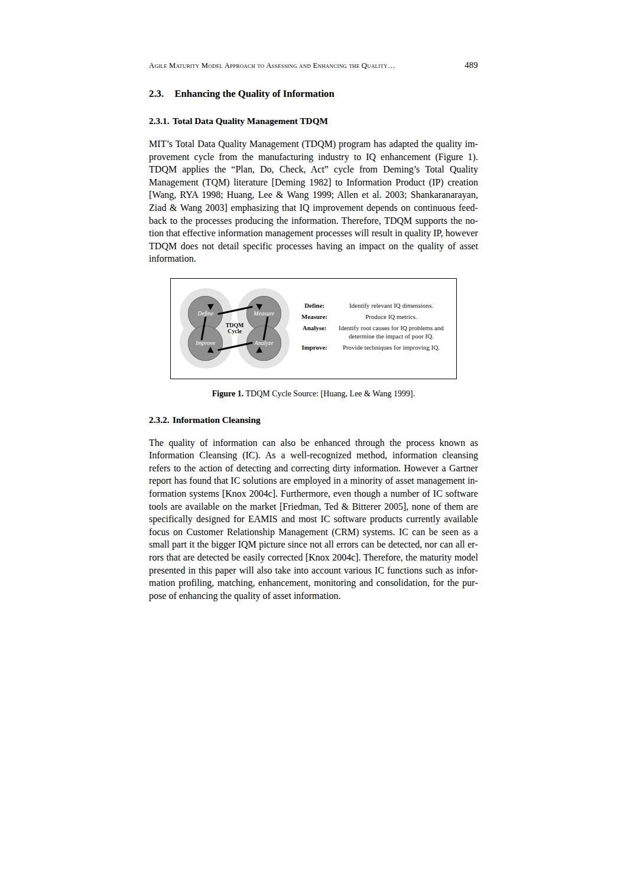Agile Maturity Model Approach to Assessing and Enhancing the Quality…
489
2.3. Enhancing the Quality of Information
2.3.1. Total Data Quality Management TDQM
MIT’s Total Data Quality Management (TDQM) program has adapted the quality improvement cycle from the manufacturing industry to IQ enhancement (Figure 1). TDQM applies the “Plan, Do, Check, Act” cycle from Deming’s Total Quality Management (TQM) literature [Deming 1982] to Information Product (IP) creation [Wang, RYA 1998; Huang, Lee & Wang 1999; Allen et al. 2003; Shankaranarayan, Ziad & Wang 2003] emphasizing that IQ improvement depends on continuous feedback to the processes producing the information. Therefore, TDQM supports the notion that effective information management processes will result in quality IP, however TDQM does not detail specific processes having an impact on the quality of asset information.
Define
Measure
Improve
Analyze
TDQM
Cycle
| Define: | Identify relevant IQ dimensions. |
| Measure: | Produce IQ metrics. |
| Analyse: | Identify root causes for IQ problems and determine the impact of poor IQ. |
| Improve: | Provide techniques for improving IQ. |
Figure 1. TDQM Cycle Source: [Huang, Lee & Wang 1999].
2.3.2. Information Cleansing
The quality of information can also be enhanced through the process known as Information Cleansing (IC). As a well-recognized method, information cleansing refers to the action of detecting and correcting dirty information. However a Gartner report has found that IC solutions are employed in a minority of asset management information systems [Knox 2004c]. Furthermore, even though a number of IC software tools are available on the market [Friedman, Ted & Bitterer 2005], none of them are specifically designed for EAMIS and most IC software products currently available focus on Customer Relationship Management (CRM) systems. IC can be seen as a small part it the bigger IQM picture since not all errors can be detected, nor can all errors that are detected be easily corrected [Knox 2004c]. Therefore, the maturity model presented in this paper will also take into account various IC functions such as information profiling, matching, enhancement, monitoring and consolidation, for the purpose of enhancing the quality of asset information.